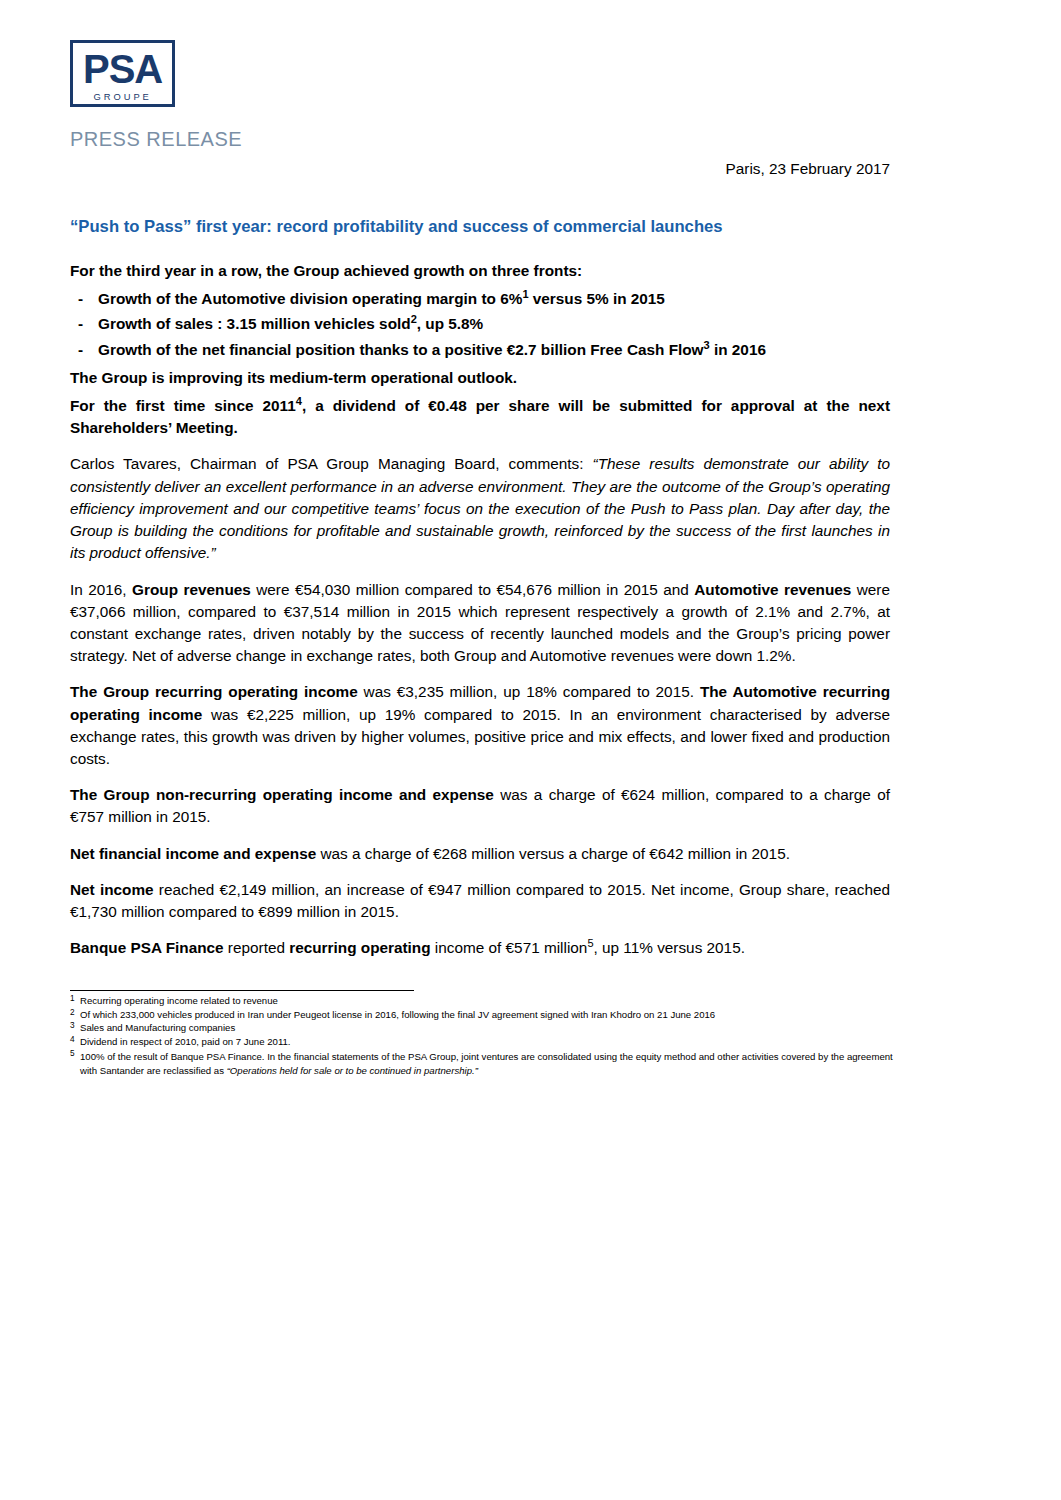PSA GROUPE
PRESS RELEASE
Paris, 23 February 2017
“Push to Pass” first year: record profitability and success of commercial launches
For the third year in a row, the Group achieved growth on three fronts:
Growth of the Automotive division operating margin to 6%1 versus 5% in 2015
Growth of sales : 3.15 million vehicles sold2, up 5.8%
Growth of the net financial position thanks to a positive €2.7 billion Free Cash Flow3 in 2016
The Group is improving its medium-term operational outlook.
For the first time since 20114, a dividend of €0.48 per share will be submitted for approval at the next Shareholders’ Meeting.
Carlos Tavares, Chairman of PSA Group Managing Board, comments: “These results demonstrate our ability to consistently deliver an excellent performance in an adverse environment. They are the outcome of the Group’s operating efficiency improvement and our competitive teams’ focus on the execution of the Push to Pass plan. Day after day, the Group is building the conditions for profitable and sustainable growth, reinforced by the success of the first launches in its product offensive.”
In 2016, Group revenues were €54,030 million compared to €54,676 million in 2015 and Automotive revenues were €37,066 million, compared to €37,514 million in 2015 which represent respectively a growth of 2.1% and 2.7%, at constant exchange rates, driven notably by the success of recently launched models and the Group’s pricing power strategy. Net of adverse change in exchange rates, both Group and Automotive revenues were down 1.2%.
The Group recurring operating income was €3,235 million, up 18% compared to 2015. The Automotive recurring operating income was €2,225 million, up 19% compared to 2015. In an environment characterised by adverse exchange rates, this growth was driven by higher volumes, positive price and mix effects, and lower fixed and production costs.
The Group non-recurring operating income and expense was a charge of €624 million, compared to a charge of €757 million in 2015.
Net financial income and expense was a charge of €268 million versus a charge of €642 million in 2015.
Net income reached €2,149 million, an increase of €947 million compared to 2015. Net income, Group share, reached €1,730 million compared to €899 million in 2015.
Banque PSA Finance reported recurring operating income of €571 million5, up 11% versus 2015.
Recurring operating income related to revenue
Of which 233,000 vehicles produced in Iran under Peugeot license in 2016, following the final JV agreement signed with Iran Khodro on 21 June 2016
Sales and Manufacturing companies
Dividend in respect of 2010, paid on 7 June 2011.
100% of the result of Banque PSA Finance. In the financial statements of the PSA Group, joint ventures are consolidated using the equity method and other activities covered by the agreement with Santander are reclassified as “Operations held for sale or to be continued in partnership.”